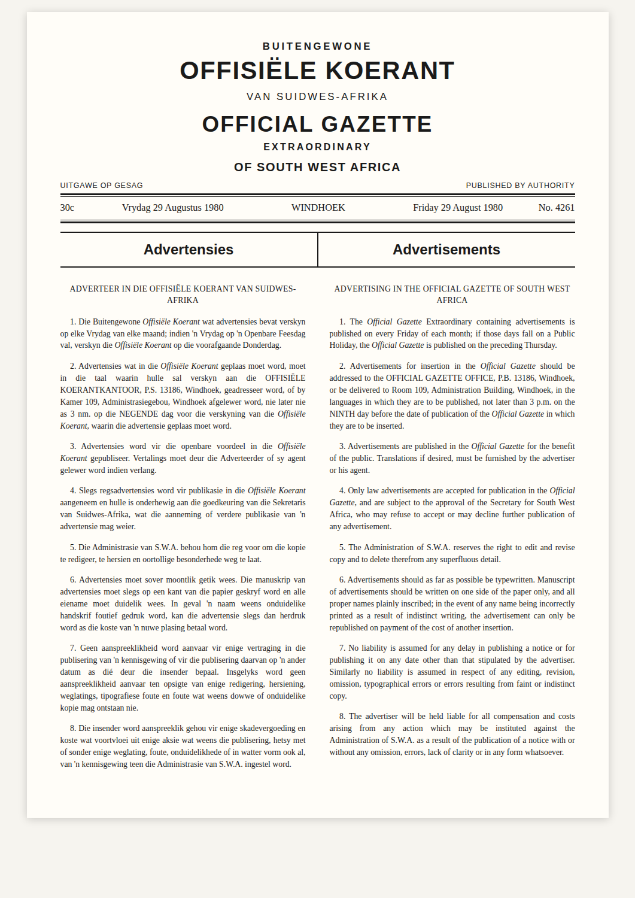BUITENGEWONE
OFFISIËLE KOERANT
VAN SUIDWES-AFRIKA
OFFICIAL GAZETTE
EXTRAORDINARY
OF SOUTH WEST AFRICA
UITGAWE OP GESAG PUBLISHED BY AUTHORITY
30c Vrydag 29 Augustus 1980 WINDHOEK Friday 29 August 1980 No. 4261
Advertensies
Advertisements
Adverteer in die Offisiële Koerant van Suidwes-Afrika
1. Die Buitengewone Offisiële Koerant wat advertensies bevat verskyn op elke Vrydag van elke maand; indien 'n Vrydag op 'n Openbare Feesdag val, verskyn die Offisiële Koerant op die voorafgaande Donderdag.
2. Advertensies wat in die Offisiële Koerant geplaas moet word, moet in die taal waarin hulle sal verskyn aan die OFFISIËLE KOERANTKANTOOR, P.S. 13186, Windhoek, geadresseer word, of by Kamer 109, Administrasiegebou, Windhoek afgelewer word, nie later nie as 3 nm. op die NEGENDE dag voor die verskyning van die Offisiële Koerant, waarin die advertensie geplaas moet word.
3. Advertensies word vir die openbare voordeel in die Offisiële Koerant gepubliseer. Vertalings moet deur die Adverteerder of sy agent gelewer word indien verlang.
4. Slegs regsadvertensies word vir publikasie in die Offisiële Koerant aangeneem en hulle is onderhewig aan die goedkeuring van die Sekretaris van Suidwes-Afrika, wat die aanneming of verdere publikasie van 'n advertensie mag weier.
5. Die Administrasie van S.W.A. behou hom die reg voor om die kopie te redigeer, te hersien en oortollige besonderhede weg te laat.
6. Advertensies moet sover moontlik getik wees. Die manuskrip van advertensies moet slegs op een kant van die papier geskryf word en alle eiename moet duidelik wees. In geval 'n naam weens onduidelike handskrif foutief gedruk word, kan die advertensie slegs dan herdruk word as die koste van 'n nuwe plasing betaal word.
7. Geen aanspreeklikheid word aanvaar vir enige vertraging in die publisering van 'n kennisgewing of vir die publisering daarvan op 'n ander datum as dié deur die insender bepaal. Insgelyks word geen aanspreeklikheid aanvaar ten opsigte van enige redigering, hersiening, weglatings, tipografiese foute en foute wat weens dowwe of onduidelike kopie mag ontstaan nie.
8. Die insender word aanspreeklik gehou vir enige skadevergoeding en koste wat voortvloei uit enige aksie wat weens die publisering, hetsy met of sonder enige weglating, foute, onduidelikhede of in watter vorm ook al, van 'n kennisgewing teen die Administrasie van S.W.A. ingestel word.
Advertising in the Official Gazette of South West Africa
1. The Official Gazette Extraordinary containing advertisements is published on every Friday of each month; if those days fall on a Public Holiday, the Official Gazette is published on the preceding Thursday.
2. Advertisements for insertion in the Official Gazette should be addressed to the OFFICIAL GAZETTE OFFICE, P.B. 13186, Windhoek, or be delivered to Room 109, Administration Building, Windhoek, in the languages in which they are to be published, not later than 3 p.m. on the NINTH day before the date of publication of the Official Gazette in which they are to be inserted.
3. Advertisements are published in the Official Gazette for the benefit of the public. Translations if desired, must be furnished by the advertiser or his agent.
4. Only law advertisements are accepted for publication in the Official Gazette, and are subject to the approval of the Secretary for South West Africa, who may refuse to accept or may decline further publication of any advertisement.
5. The Administration of S.W.A. reserves the right to edit and revise copy and to delete therefrom any superfluous detail.
6. Advertisements should as far as possible be typewritten. Manuscript of advertisements should be written on one side of the paper only, and all proper names plainly inscribed; in the event of any name being incorrectly printed as a result of indistinct writing, the advertisement can only be republished on payment of the cost of another insertion.
7. No liability is assumed for any delay in publishing a notice or for publishing it on any date other than that stipulated by the advertiser. Similarly no liability is assumed in respect of any editing, revision, omission, typographical errors or errors resulting from faint or indistinct copy.
8. The advertiser will be held liable for all compensation and costs arising from any action which may be instituted against the Administration of S.W.A. as a result of the publication of a notice with or without any omission, errors, lack of clarity or in any form whatsoever.